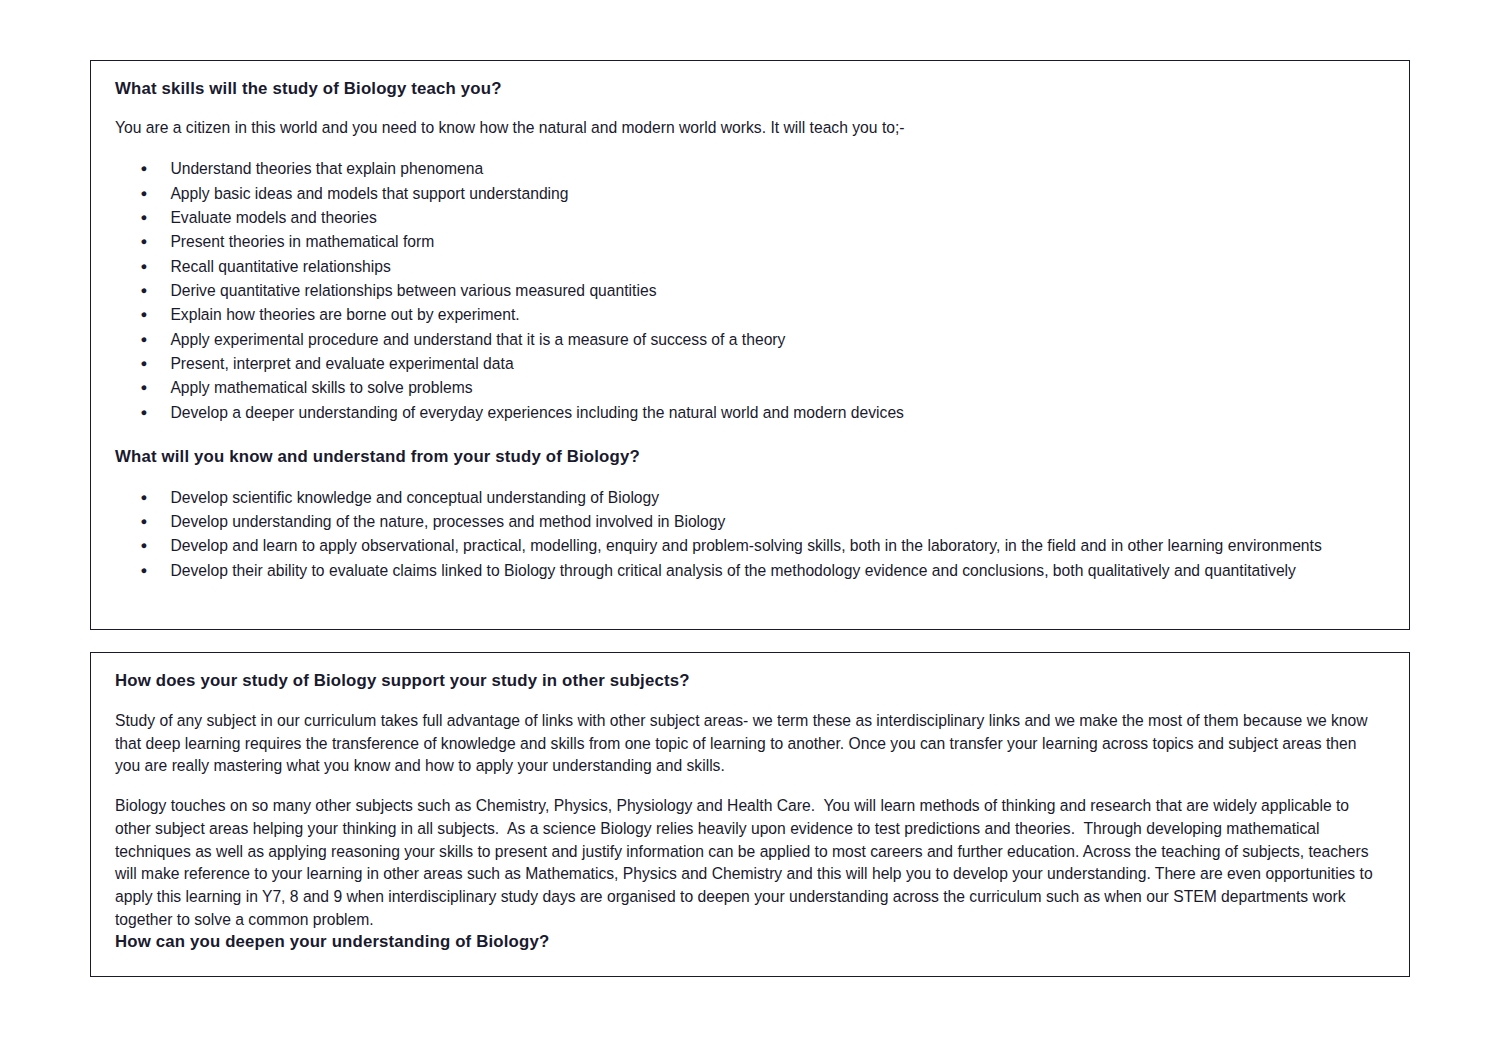What skills will the study of Biology teach you?
You are a citizen in this world and you need to know how the natural and modern world works. It will teach you to;-
Understand theories that explain phenomena
Apply basic ideas and models that support understanding
Evaluate models and theories
Present theories in mathematical form
Recall quantitative relationships
Derive quantitative relationships between various measured quantities
Explain how theories are borne out by experiment.
Apply experimental procedure and understand that it is a measure of success of a theory
Present, interpret and evaluate experimental data
Apply mathematical skills to solve problems
Develop a deeper understanding of everyday experiences including the natural world and modern devices
What will you know and understand from your study of Biology?
Develop scientific knowledge and conceptual understanding of Biology
Develop understanding of the nature, processes and method involved in Biology
Develop and learn to apply observational, practical, modelling, enquiry and problem-solving skills, both in the laboratory, in the field and in other learning environments
Develop their ability to evaluate claims linked to Biology through critical analysis of the methodology evidence and conclusions, both qualitatively and quantitatively
How does your study of Biology support your study in other subjects?
Study of any subject in our curriculum takes full advantage of links with other subject areas- we term these as interdisciplinary links and we make the most of them because we know that deep learning requires the transference of knowledge and skills from one topic of learning to another. Once you can transfer your learning across topics and subject areas then you are really mastering what you know and how to apply your understanding and skills.
Biology touches on so many other subjects such as Chemistry, Physics, Physiology and Health Care. You will learn methods of thinking and research that are widely applicable to other subject areas helping your thinking in all subjects. As a science Biology relies heavily upon evidence to test predictions and theories. Through developing mathematical techniques as well as applying reasoning your skills to present and justify information can be applied to most careers and further education. Across the teaching of subjects, teachers will make reference to your learning in other areas such as Mathematics, Physics and Chemistry and this will help you to develop your understanding. There are even opportunities to apply this learning in Y7, 8 and 9 when interdisciplinary study days are organised to deepen your understanding across the curriculum such as when our STEM departments work together to solve a common problem.
How can you deepen your understanding of Biology?